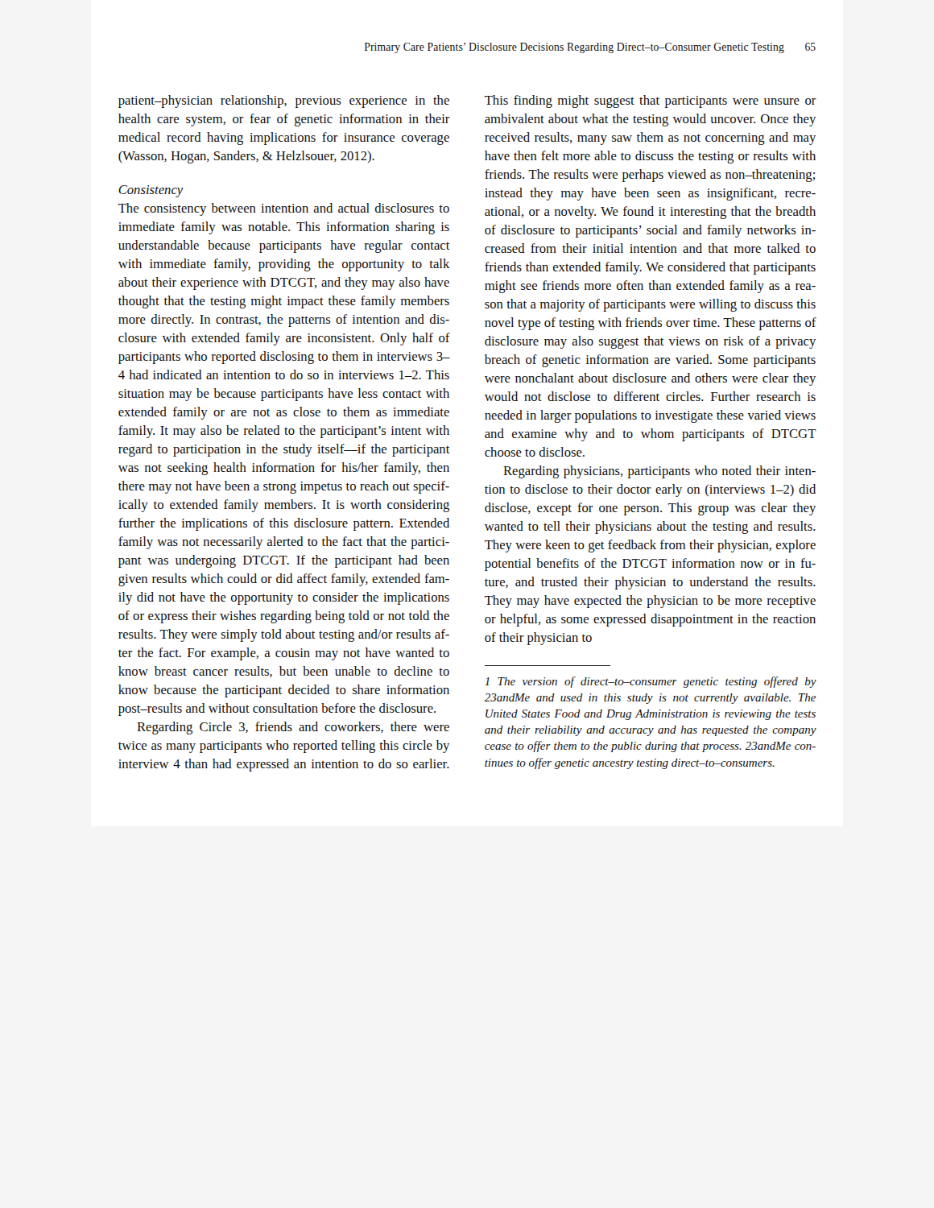Primary Care Patients’ Disclosure Decisions Regarding Direct–to–Consumer Genetic Testing 65
patient–physician relationship, previous experience in the health care system, or fear of genetic information in their medical record having implications for insurance coverage (Wasson, Hogan, Sanders, & Helzlsouer, 2012).
Consistency
The consistency between intention and actual disclosures to immediate family was notable. This information sharing is understandable because participants have regular contact with immediate family, providing the opportunity to talk about their experience with DTCGT, and they may also have thought that the testing might impact these family members more directly. In contrast, the patterns of intention and disclosure with extended family are inconsistent. Only half of participants who reported disclosing to them in interviews 3–4 had indicated an intention to do so in interviews 1–2. This situation may be because participants have less contact with extended family or are not as close to them as immediate family. It may also be related to the participant’s intent with regard to participation in the study itself—if the participant was not seeking health information for his/her family, then there may not have been a strong impetus to reach out specifically to extended family members. It is worth considering further the implications of this disclosure pattern. Extended family was not necessarily alerted to the fact that the participant was undergoing DTCGT. If the participant had been given results which could or did affect family, extended family did not have the opportunity to consider the implications of or express their wishes regarding being told or not told the results. They were simply told about testing and/or results after the fact. For example, a cousin may not have wanted to know breast cancer results, but been unable to decline to know because the participant decided to share information post–results and without consultation before the disclosure.
Regarding Circle 3, friends and coworkers, there were twice as many participants who reported telling this circle by interview 4 than had expressed an intention to do so earlier. This finding might suggest that participants were unsure or ambivalent about what the testing would uncover. Once they received results, many saw them as not concerning and may have then felt more able to discuss the testing or results with friends. The results were perhaps viewed as non–threatening; instead they may have been seen as insignificant, recreational, or a novelty. We found it interesting that the breadth of disclosure to participants’ social and family networks increased from their initial intention and that more talked to friends than extended family. We considered that participants might see friends more often than extended family as a reason that a majority of participants were willing to discuss this novel type of testing with friends over time. These patterns of disclosure may also suggest that views on risk of a privacy breach of genetic information are varied. Some participants were nonchalant about disclosure and others were clear they would not disclose to different circles. Further research is needed in larger populations to investigate these varied views and examine why and to whom participants of DTCGT choose to disclose.
Regarding physicians, participants who noted their intention to disclose to their doctor early on (interviews 1–2) did disclose, except for one person. This group was clear they wanted to tell their physicians about the testing and results. They were keen to get feedback from their physician, explore potential benefits of the DTCGT information now or in future, and trusted their physician to understand the results. They may have expected the physician to be more receptive or helpful, as some expressed disappointment in the reaction of their physician to
1 The version of direct–to–consumer genetic testing offered by 23andMe and used in this study is not currently available. The United States Food and Drug Administration is reviewing the tests and their reliability and accuracy and has requested the company cease to offer them to the public during that process. 23andMe continues to offer genetic ancestry testing direct–to–consumers.